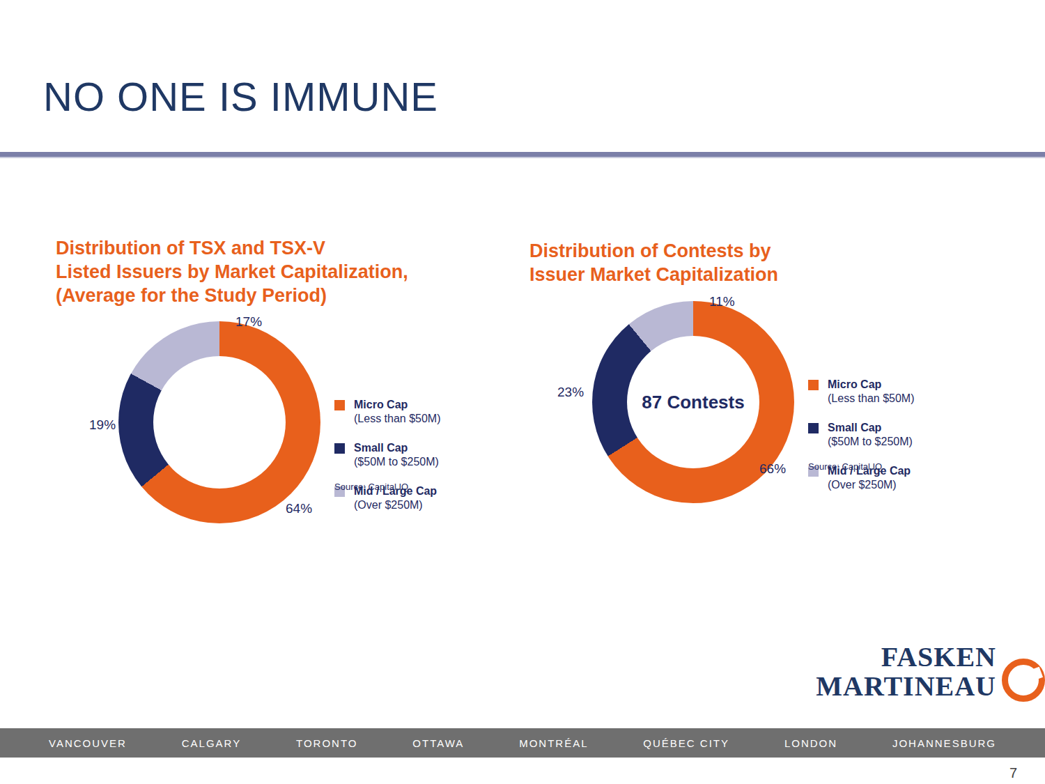NO ONE IS IMMUNE
Distribution of TSX and TSX-V
Listed Issuers by Market Capitalization,
(Average for the Study Period)
17% 19% 64%
Micro Cap (Less than $50M)
Small Cap ($50M to $250M)
Mid / Large Cap (Over $250M)
Source: Capital IQ
Distribution of Contests by
Issuer Market Capitalization
87 Contests
11% 23% 66%
Micro Cap (Less than $50M)
Small Cap ($50M to $250M)
Mid / Large Cap (Over $250M)
Source: Capital IQ
FASKEN MARTINEAU
VANCOUVER
CALGARY
TORONTO
OTTAWA
MONTRÉAL
QUÉBEC CITY
LONDON
JOHANNESBURG
7